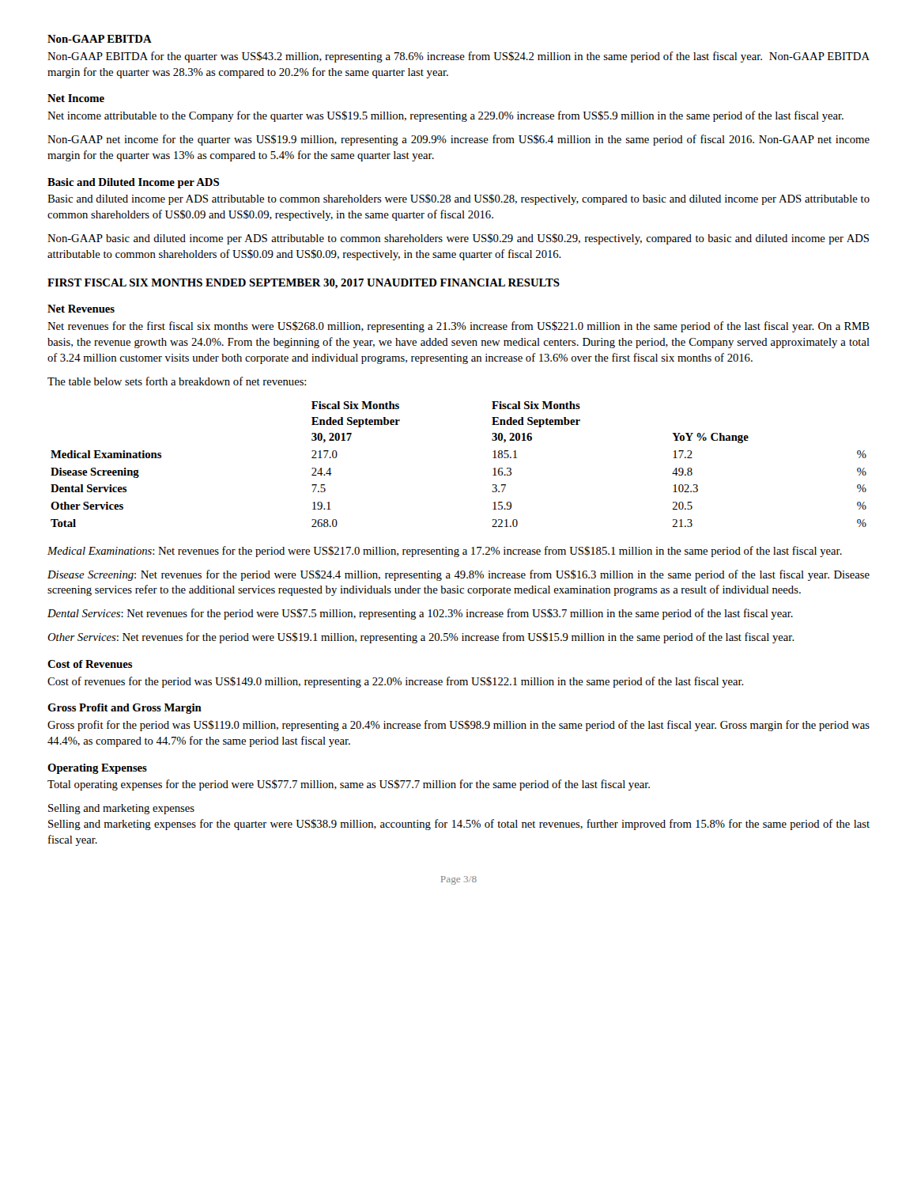Non-GAAP EBITDA
Non-GAAP EBITDA for the quarter was US$43.2 million, representing a 78.6% increase from US$24.2 million in the same period of the last fiscal year. Non-GAAP EBITDA margin for the quarter was 28.3% as compared to 20.2% for the same quarter last year.
Net Income
Net income attributable to the Company for the quarter was US$19.5 million, representing a 229.0% increase from US$5.9 million in the same period of the last fiscal year.
Non-GAAP net income for the quarter was US$19.9 million, representing a 209.9% increase from US$6.4 million in the same period of fiscal 2016. Non-GAAP net income margin for the quarter was 13% as compared to 5.4% for the same quarter last year.
Basic and Diluted Income per ADS
Basic and diluted income per ADS attributable to common shareholders were US$0.28 and US$0.28, respectively, compared to basic and diluted income per ADS attributable to common shareholders of US$0.09 and US$0.09, respectively, in the same quarter of fiscal 2016.
Non-GAAP basic and diluted income per ADS attributable to common shareholders were US$0.29 and US$0.29, respectively, compared to basic and diluted income per ADS attributable to common shareholders of US$0.09 and US$0.09, respectively, in the same quarter of fiscal 2016.
FIRST FISCAL SIX MONTHS ENDED SEPTEMBER 30, 2017 UNAUDITED FINANCIAL RESULTS
Net Revenues
Net revenues for the first fiscal six months were US$268.0 million, representing a 21.3% increase from US$221.0 million in the same period of the last fiscal year. On a RMB basis, the revenue growth was 24.0%. From the beginning of the year, we have added seven new medical centers. During the period, the Company served approximately a total of 3.24 million customer visits under both corporate and individual programs, representing an increase of 13.6% over the first fiscal six months of 2016.
The table below sets forth a breakdown of net revenues:
| | Fiscal Six Months Ended September 30, 2017 | Fiscal Six Months Ended September 30, 2016 | YoY % Change | |
| Medical Examinations | 217.0 | 185.1 | 17.2 | % |
| Disease Screening | 24.4 | 16.3 | 49.8 | % |
| Dental Services | 7.5 | 3.7 | 102.3 | % |
| Other Services | 19.1 | 15.9 | 20.5 | % |
| Total | 268.0 | 221.0 | 21.3 | % |
Medical Examinations: Net revenues for the period were US$217.0 million, representing a 17.2% increase from US$185.1 million in the same period of the last fiscal year.
Disease Screening: Net revenues for the period were US$24.4 million, representing a 49.8% increase from US$16.3 million in the same period of the last fiscal year. Disease screening services refer to the additional services requested by individuals under the basic corporate medical examination programs as a result of individual needs.
Dental Services: Net revenues for the period were US$7.5 million, representing a 102.3% increase from US$3.7 million in the same period of the last fiscal year.
Other Services: Net revenues for the period were US$19.1 million, representing a 20.5% increase from US$15.9 million in the same period of the last fiscal year.
Cost of Revenues
Cost of revenues for the period was US$149.0 million, representing a 22.0% increase from US$122.1 million in the same period of the last fiscal year.
Gross Profit and Gross Margin
Gross profit for the period was US$119.0 million, representing a 20.4% increase from US$98.9 million in the same period of the last fiscal year. Gross margin for the period was 44.4%, as compared to 44.7% for the same period last fiscal year.
Operating Expenses
Total operating expenses for the period were US$77.7 million, same as US$77.7 million for the same period of the last fiscal year.
Selling and marketing expenses
Selling and marketing expenses for the quarter were US$38.9 million, accounting for 14.5% of total net revenues, further improved from 15.8% for the same period of the last fiscal year.
Page 3/8